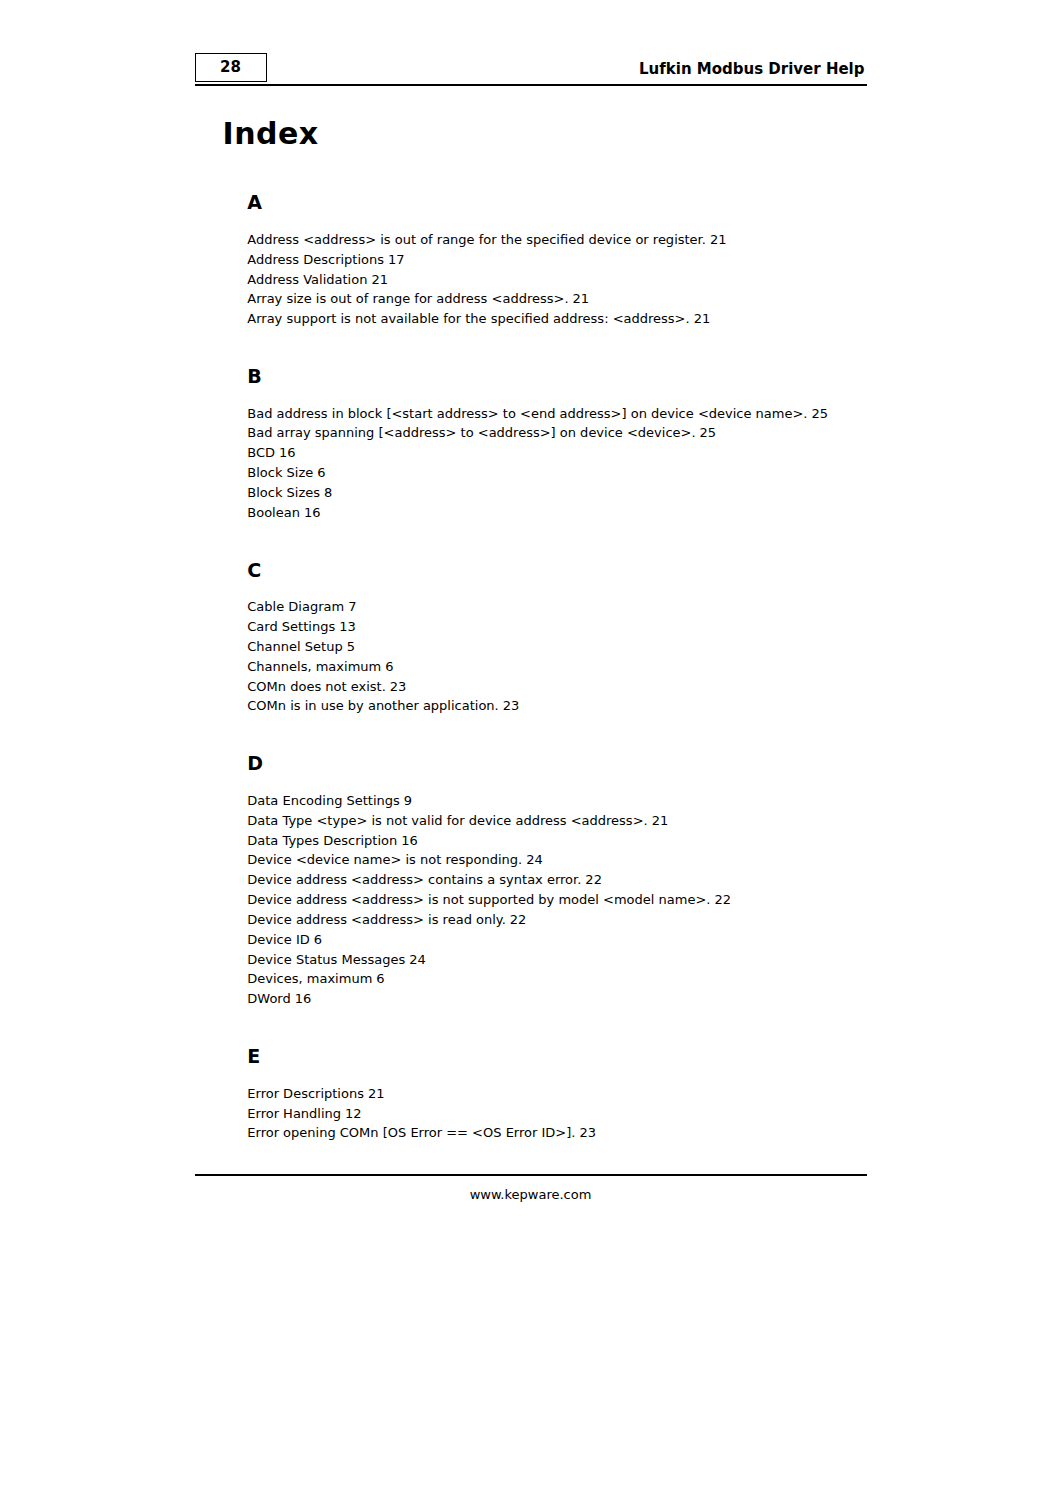28
Lufkin Modbus Driver Help
Index
A
Address <address> is out of range for the specified device or register.21
Address Descriptions17
Address Validation21
Array size is out of range for address <address>.21
Array support is not available for the specified address: <address>.21
B
Bad address in block [<start address> to <end address>] on device <device name>.25
Bad array spanning [<address> to <address>] on device <device>.25
BCD16
Block Size6
Block Sizes8
Boolean16
C
Cable Diagram7
Card Settings13
Channel Setup5
Channels, maximum6
COMn does not exist.23
COMn is in use by another application.23
D
Data Encoding Settings9
Data Type <type> is not valid for device address <address>.21
Data Types Description16
Device <device name> is not responding.24
Device address <address> contains a syntax error.22
Device address <address> is not supported by model <model name>.22
Device address <address> is read only.22
Device ID6
Device Status Messages24
Devices, maximum6
DWord16
E
Error Descriptions21
Error Handling12
Error opening COMn [OS Error == <OS Error ID>].23
www.​kepware.com